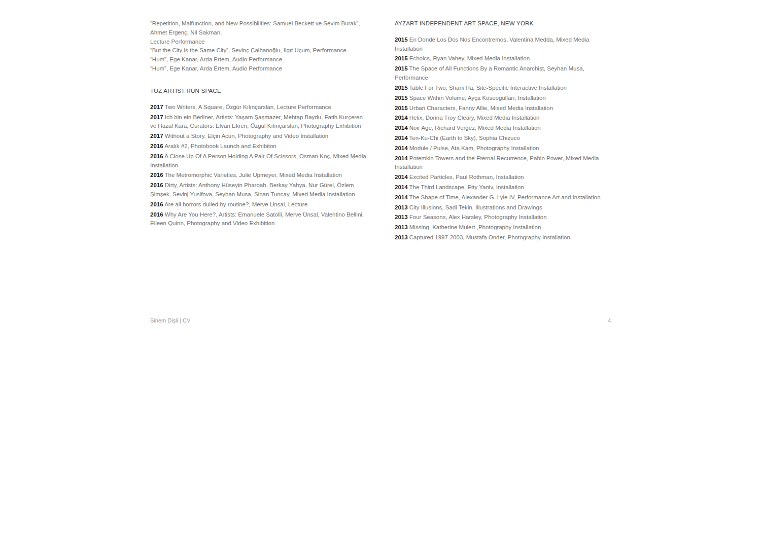“Repetition, Malfunction, and New Possibilities: Samuel Beckett ve Sevim Burak”, Ahmet Ergenç, Nil Sakman,
Lecture Performance
“But the City is the Same City”, Sevinç Çalhanoğlu, Ilgıt Uçum, Performance
“Hum”, Ege Kanar, Arda Ertem, Audio Performance
“Hum”, Ege Kanar, Arda Ertem, Audio Performance
TOZ ARTIST RUN SPACE
2017 Two Writers, A Square, Özgür Kılınçarslan, Lecture Performance
2017 Ich bin ein Berliner, Artists: Yaşam Şaşmazer, Mehtap Baydu, Fatih Kurçeren ve Hazal Kara, Curators: Elvan Ekren, Özgül Kılınçarslan, Photography Exhibition
2017 Without a Story, Elçin Acun, Photography and Video Installation
2016 Aralık #2, Photobook Launch and Exhibiton
2016 A Close Up Of A Person Holding A Pair Of Scissors, Osman Koç, Mixed Media Installation
2016 The Metromorphic Varieties, Julie Upmeyer, Mixed Media Installation
2016 Dirty, Artists: Anthony Hüseyin Pharoah, Berkay Yahya, Nur Gürel, Özlem Şimşek, Sevinj Yusifova, Seyhan Musa, Sinan Tuncay, Mixed Media Installation
2016 Are all horrors dulled by routine?, Merve Ünsal, Lecture
2016 Why Are You Here?, Artists: Emanuele Satolli, Merve Ünsal, Valentino Bellini, Eileen Quinn, Photography and Video Exhibition
AYZART INDEPENDENT ART SPACE, NEW YORK
2015 En Donde Los Dos Nos Encontremos, Valentina Medda, Mixed Media Installation
2015 Echoics, Ryan Vahey, Mixed Media Installation
2015 The Space of All Functions By a Romantic Anarchist, Seyhan Musa, Performance
2015 Table For Two, Shani Ha, Site-Specific Interactive Installation
2015 Space Within Volume, Ayça Köseoğulları, Installation
2015 Urban Characters, Fanny Allie, Mixed Media Installation
2014 Helix, Donna Troy Cleary, Mixed Media Installation
2014 Noir Age, Richard Vergez, Mixed Media Installation
2014 Ten-Ku-Chi (Earth to Sky), Sophia Chizuco
2014 Module / Pulse, Ata Kam, Photography Installation
2014 Potemkin Towers and the Eternal Recurrence, Pablo Power, Mixed Media Installation
2014 Excited Particles, Paul Rothman, Installation
2014 The Third Landscape, Etty Yaniv, Installation
2014 The Shape of Time, Alexander G. Lyle IV, Performance Art and Installation
2013 City Illusions, Sadi Tekin, Illustrations and Drawings
2013 Four Seasons, Alex Harsley, Photography Installation
2013 Missing, Katherine Mulert ,Photography Installation
2013 Captured 1997-2003, Mustafa Önder, Photography Installation
Sinem Dişli | CV
4